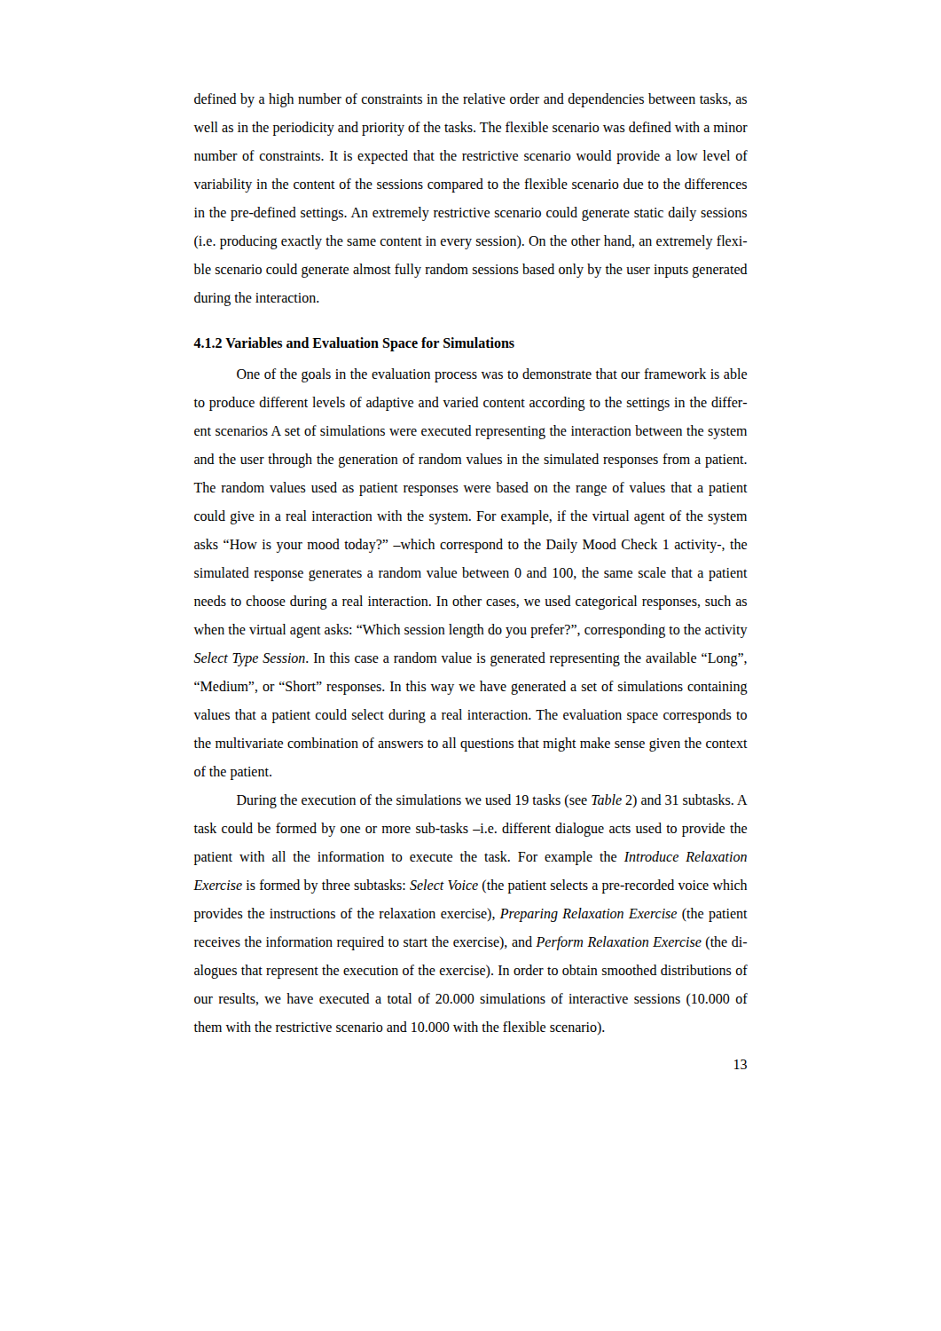defined by a high number of constraints in the relative order and dependencies between tasks, as well as in the periodicity and priority of the tasks. The flexible scenario was defined with a minor number of constraints. It is expected that the restrictive scenario would provide a low level of variability in the content of the sessions compared to the flexible scenario due to the differences in the pre-defined settings. An extremely restrictive scenario could generate static daily sessions (i.e. producing exactly the same content in every session). On the other hand, an extremely flexible scenario could generate almost fully random sessions based only by the user inputs generated during the interaction.
4.1.2 Variables and Evaluation Space for Simulations
One of the goals in the evaluation process was to demonstrate that our framework is able to produce different levels of adaptive and varied content according to the settings in the different scenarios A set of simulations were executed representing the interaction between the system and the user through the generation of random values in the simulated responses from a patient. The random values used as patient responses were based on the range of values that a patient could give in a real interaction with the system. For example, if the virtual agent of the system asks “How is your mood today?” –which correspond to the Daily Mood Check 1 activity-, the simulated response generates a random value between 0 and 100, the same scale that a patient needs to choose during a real interaction. In other cases, we used categorical responses, such as when the virtual agent asks: “Which session length do you prefer?”, corresponding to the activity Select Type Session. In this case a random value is generated representing the available “Long”, “Medium”, or “Short” responses. In this way we have generated a set of simulations containing values that a patient could select during a real interaction. The evaluation space corresponds to the multivariate combination of answers to all questions that might make sense given the context of the patient.
During the execution of the simulations we used 19 tasks (see Table 2) and 31 subtasks. A task could be formed by one or more sub-tasks –i.e. different dialogue acts used to provide the patient with all the information to execute the task. For example the Introduce Relaxation Exercise is formed by three subtasks: Select Voice (the patient selects a pre-recorded voice which provides the instructions of the relaxation exercise), Preparing Relaxation Exercise (the patient receives the information required to start the exercise), and Perform Relaxation Exercise (the dialogues that represent the execution of the exercise). In order to obtain smoothed distributions of our results, we have executed a total of 20.000 simulations of interactive sessions (10.000 of them with the restrictive scenario and 10.000 with the flexible scenario).
13